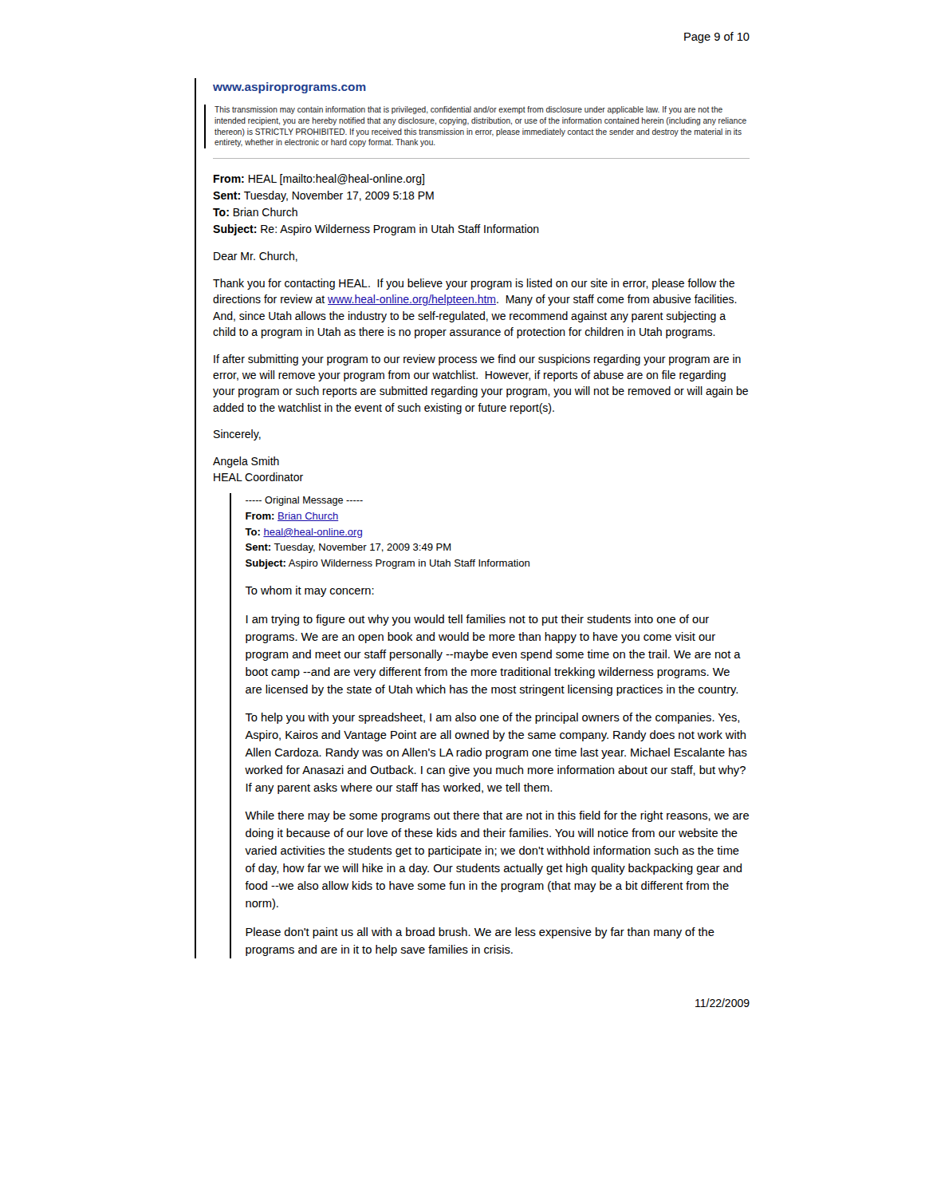Page 9 of 10
www.aspiroprograms.com
This transmission may contain information that is privileged, confidential and/or exempt from disclosure under applicable law. If you are not the intended recipient, you are hereby notified that any disclosure, copying, distribution, or use of the information contained herein (including any reliance thereon) is STRICTLY PROHIBITED. If you received this transmission in error, please immediately contact the sender and destroy the material in its entirety, whether in electronic or hard copy format. Thank you.
From: HEAL [mailto:heal@heal-online.org]
Sent: Tuesday, November 17, 2009 5:18 PM
To: Brian Church
Subject: Re: Aspiro Wilderness Program in Utah Staff Information
Dear Mr. Church,
Thank you for contacting HEAL. If you believe your program is listed on our site in error, please follow the directions for review at www.heal-online.org/helpteen.htm. Many of your staff come from abusive facilities. And, since Utah allows the industry to be self-regulated, we recommend against any parent subjecting a child to a program in Utah as there is no proper assurance of protection for children in Utah programs.
If after submitting your program to our review process we find our suspicions regarding your program are in error, we will remove your program from our watchlist. However, if reports of abuse are on file regarding your program or such reports are submitted regarding your program, you will not be removed or will again be added to the watchlist in the event of such existing or future report(s).
Sincerely,
Angela Smith
HEAL Coordinator
----- Original Message -----
From: Brian Church
To: heal@heal-online.org
Sent: Tuesday, November 17, 2009 3:49 PM
Subject: Aspiro Wilderness Program in Utah Staff Information
To whom it may concern:
I am trying to figure out why you would tell families not to put their students into one of our programs. We are an open book and would be more than happy to have you come visit our program and meet our staff personally --maybe even spend some time on the trail. We are not a boot camp --and are very different from the more traditional trekking wilderness programs. We are licensed by the state of Utah which has the most stringent licensing practices in the country.
To help you with your spreadsheet, I am also one of the principal owners of the companies. Yes, Aspiro, Kairos and Vantage Point are all owned by the same company. Randy does not work with Allen Cardoza. Randy was on Allen's LA radio program one time last year. Michael Escalante has worked for Anasazi and Outback. I can give you much more information about our staff, but why? If any parent asks where our staff has worked, we tell them.
While there may be some programs out there that are not in this field for the right reasons, we are doing it because of our love of these kids and their families. You will notice from our website the varied activities the students get to participate in; we don't withhold information such as the time of day, how far we will hike in a day. Our students actually get high quality backpacking gear and food --we also allow kids to have some fun in the program (that may be a bit different from the norm).
Please don't paint us all with a broad brush. We are less expensive by far than many of the programs and are in it to help save families in crisis.
11/22/2009